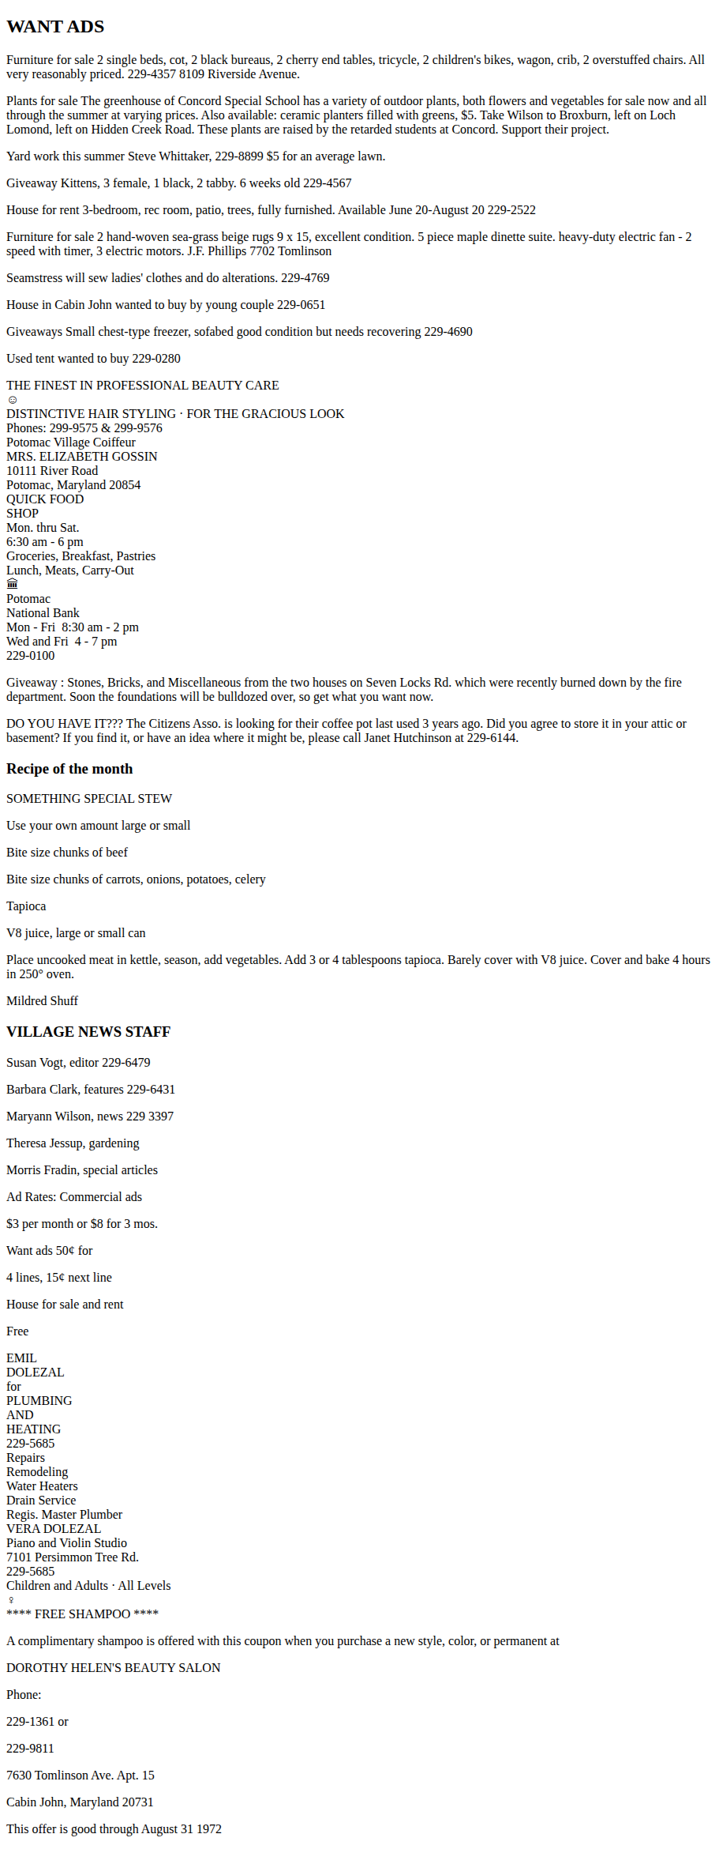WANT ADS
Furniture for sale 2 single beds, cot, 2 black bureaus, 2 cherry end tables, tricycle, 2 children's bikes, wagon, crib, 2 overstuffed chairs. All very reasonably priced. 229-4357 8109 Riverside Avenue.
Plants for sale The greenhouse of Concord Special School has a variety of outdoor plants, both flowers and vegetables for sale now and all through the summer at varying prices. Also available: ceramic planters filled with greens, $5. Take Wilson to Broxburn, left on Loch Lomond, left on Hidden Creek Road. These plants are raised by the retarded students at Concord. Support their project.
Yard work this summer Steve Whittaker, 229-8899 $5 for an average lawn.
Giveaway Kittens, 3 female, 1 black, 2 tabby. 6 weeks old 229-4567
House for rent 3-bedroom, rec room, patio, trees, fully furnished. Available June 20-August 20 229-2522
Furniture for sale 2 hand-woven sea-grass beige rugs 9 x 15, excellent condition. 5 piece maple dinette suite. heavy-duty electric fan - 2 speed with timer, 3 electric motors. J.F. Phillips 7702 Tomlinson
Seamstress will sew ladies' clothes and do alterations. 229-4769
House in Cabin John wanted to buy by young couple 229-0651
Giveaways Small chest-type freezer, sofabed good condition but needs recovering 229-4690
Used tent wanted to buy 229-0280
THE FINEST IN PROFESSIONAL BEAUTY CARE
☺
DISTINCTIVE HAIR STYLING · FOR THE GRACIOUS LOOK
Phones: 299-9575 & 299-9576
Potomac Village Coiffeur
MRS. ELIZABETH GOSSIN
10111 River Road
Potomac, Maryland 20854
QUICK FOOD
SHOP
Mon. thru Sat.
6:30 am - 6 pm
Groceries, Breakfast, Pastries
Lunch, Meats, Carry-Out
🏛
Potomac
National Bank
Mon - Fri 8:30 am - 2 pm
Wed and Fri 4 - 7 pm
229-0100
Giveaway : Stones, Bricks, and Miscellaneous from the two houses on Seven Locks Rd. which were recently burned down by the fire department. Soon the foundations will be bulldozed over, so get what you want now.
DO YOU HAVE IT??? The Citizens Asso. is looking for their coffee pot last used 3 years ago. Did you agree to store it in your attic or basement? If you find it, or have an idea where it might be, please call Janet Hutchinson at 229-6144.
Recipe of the month
SOMETHING SPECIAL STEW
Use your own amount large or small
Bite size chunks of beef
Bite size chunks of carrots, onions, potatoes, celery
Tapioca
V8 juice, large or small can
Place uncooked meat in kettle, season, add vegetables. Add 3 or 4 tablespoons tapioca. Barely cover with V8 juice. Cover and bake 4 hours in 250° oven.
Mildred Shuff
VILLAGE NEWS STAFF
Susan Vogt, editor 229-6479
Barbara Clark, features 229-6431
Maryann Wilson, news 229 3397
Theresa Jessup, gardening
Morris Fradin, special articles
Ad Rates: Commercial ads
$3 per month or $8 for 3 mos.
Want ads 50¢ for
4 lines, 15¢ next line
House for sale and rent
Free
EMIL
DOLEZAL
for
PLUMBING
AND
HEATING
229-5685
Repairs
Remodeling
Water Heaters
Drain Service
Regis. Master Plumber
VERA DOLEZAL
Piano and Violin Studio
7101 Persimmon Tree Rd.
229-5685
Children and Adults · All Levels
♀
**** FREE SHAMPOO ****
A complimentary shampoo is offered with this coupon when you purchase a new style, color, or permanent at
DOROTHY HELEN'S BEAUTY SALON
Phone:
229-1361 or
229-9811
7630 Tomlinson Ave. Apt. 15
Cabin John, Maryland 20731
This offer is good through August 31 1972